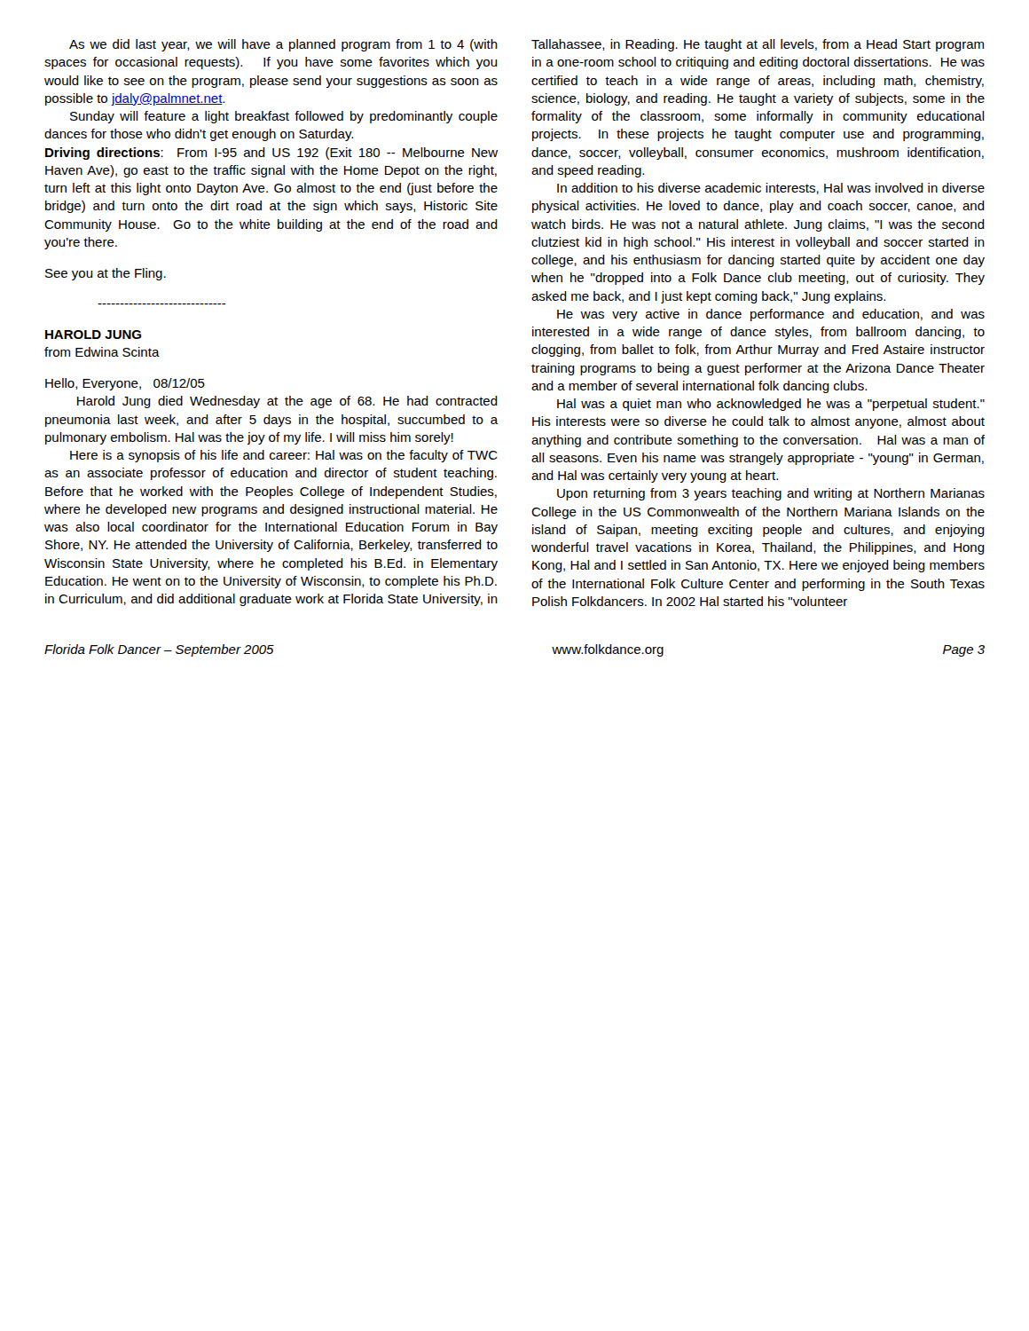As we did last year, we will have a planned program from 1 to 4 (with spaces for occasional requests). If you have some favorites which you would like to see on the program, please send your suggestions as soon as possible to jdaly@palmnet.net.
Sunday will feature a light breakfast followed by predominantly couple dances for those who didn't get enough on Saturday.
Driving directions: From I-95 and US 192 (Exit 180 -- Melbourne New Haven Ave), go east to the traffic signal with the Home Depot on the right, turn left at this light onto Dayton Ave. Go almost to the end (just before the bridge) and turn onto the dirt road at the sign which says, Historic Site Community House. Go to the white building at the end of the road and you're there.
See you at the Fling.
-----------------------------
Harold Jung
from Edwina Scinta
Hello, Everyone, 08/12/05
Harold Jung died Wednesday at the age of 68. He had contracted pneumonia last week, and after 5 days in the hospital, succumbed to a pulmonary embolism. Hal was the joy of my life. I will miss him sorely!
Here is a synopsis of his life and career: Hal was on the faculty of TWC as an associate professor of education and director of student teaching. Before that he worked with the Peoples College of Independent Studies, where he developed new programs and designed instructional material. He was also local coordinator for the International Education Forum in Bay Shore, NY. He attended the University of California, Berkeley, transferred to Wisconsin State University, where he completed his B.Ed. in Elementary Education. He went on to the University of Wisconsin, to complete his Ph.D. in Curriculum, and did additional graduate work at Florida State University, in Tallahassee, in Reading. He taught at all levels, from a Head Start program in a one-room school to critiquing and editing doctoral dissertations. He was certified to teach in a wide range of areas, including math, chemistry, science, biology, and reading. He taught a variety of subjects, some in the formality of the classroom, some informally in community educational projects. In these projects he taught computer use and programming, dance, soccer, volleyball, consumer economics, mushroom identification, and speed reading.
In addition to his diverse academic interests, Hal was involved in diverse physical activities. He loved to dance, play and coach soccer, canoe, and watch birds. He was not a natural athlete. Jung claims, "I was the second clutziest kid in high school." His interest in volleyball and soccer started in college, and his enthusiasm for dancing started quite by accident one day when he "dropped into a Folk Dance club meeting, out of curiosity. They asked me back, and I just kept coming back," Jung explains.
He was very active in dance performance and education, and was interested in a wide range of dance styles, from ballroom dancing, to clogging, from ballet to folk, from Arthur Murray and Fred Astaire instructor training programs to being a guest performer at the Arizona Dance Theater and a member of several international folk dancing clubs.
Hal was a quiet man who acknowledged he was a "perpetual student." His interests were so diverse he could talk to almost anyone, almost about anything and contribute something to the conversation. Hal was a man of all seasons. Even his name was strangely appropriate - "young" in German, and Hal was certainly very young at heart.
Upon returning from 3 years teaching and writing at Northern Marianas College in the US Commonwealth of the Northern Mariana Islands on the island of Saipan, meeting exciting people and cultures, and enjoying wonderful travel vacations in Korea, Thailand, the Philippines, and Hong Kong, Hal and I settled in San Antonio, TX. Here we enjoyed being members of the International Folk Culture Center and performing in the South Texas Polish Folkdancers. In 2002 Hal started his "volunteer
Florida Folk Dancer – September 2005
www.folkdance.org
Page 3